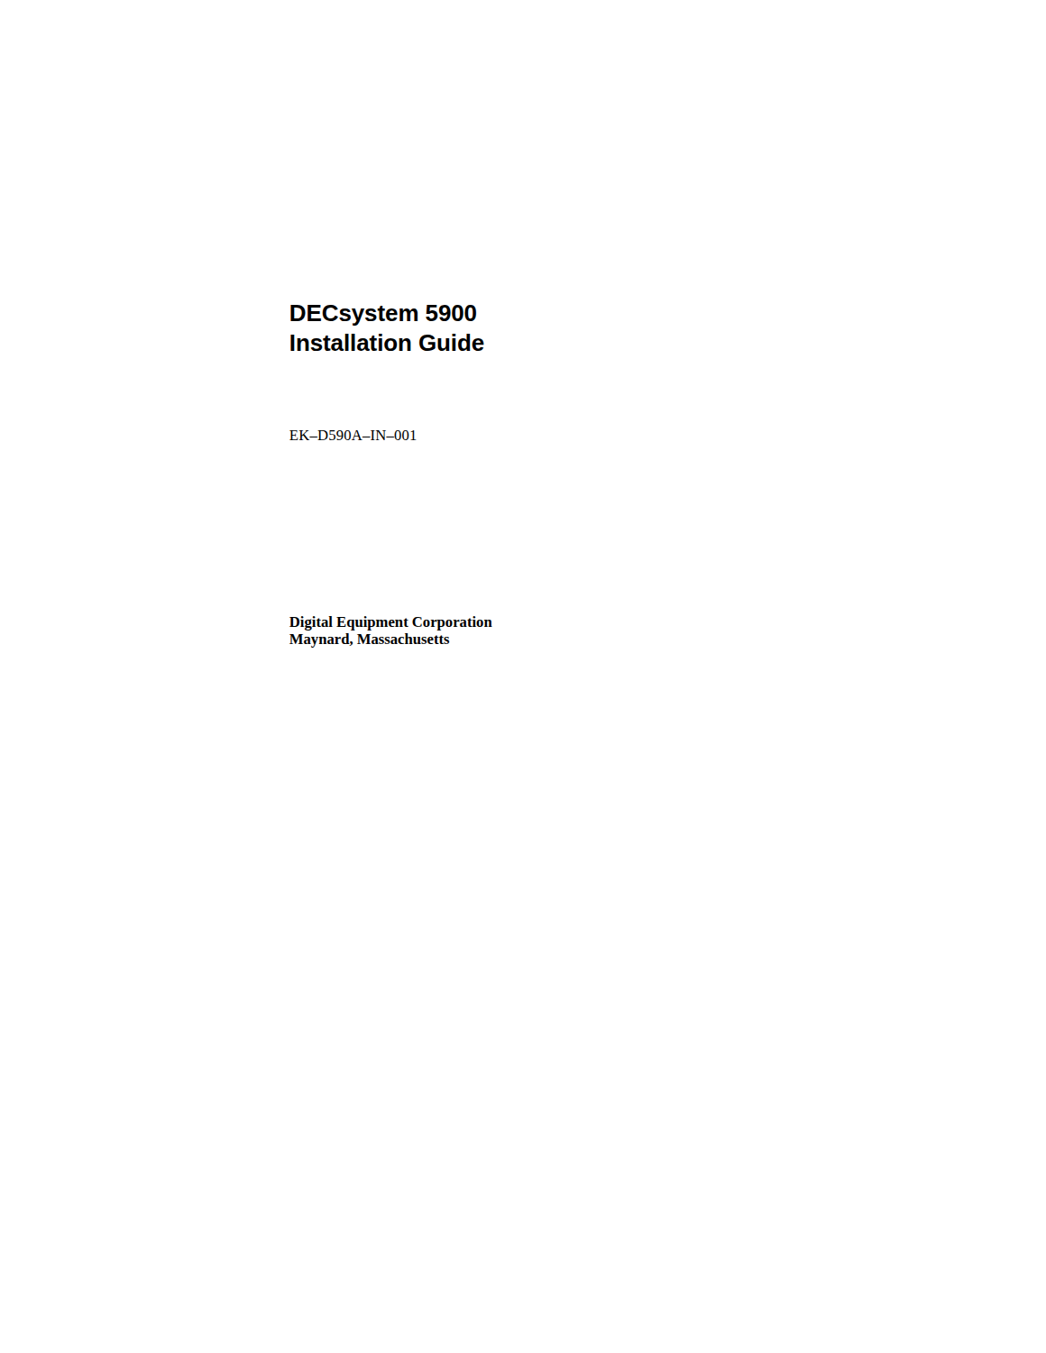DECsystem 5900
Installation Guide
EK–D590A–IN–001
Digital Equipment CorporationMaynard, Massachusetts